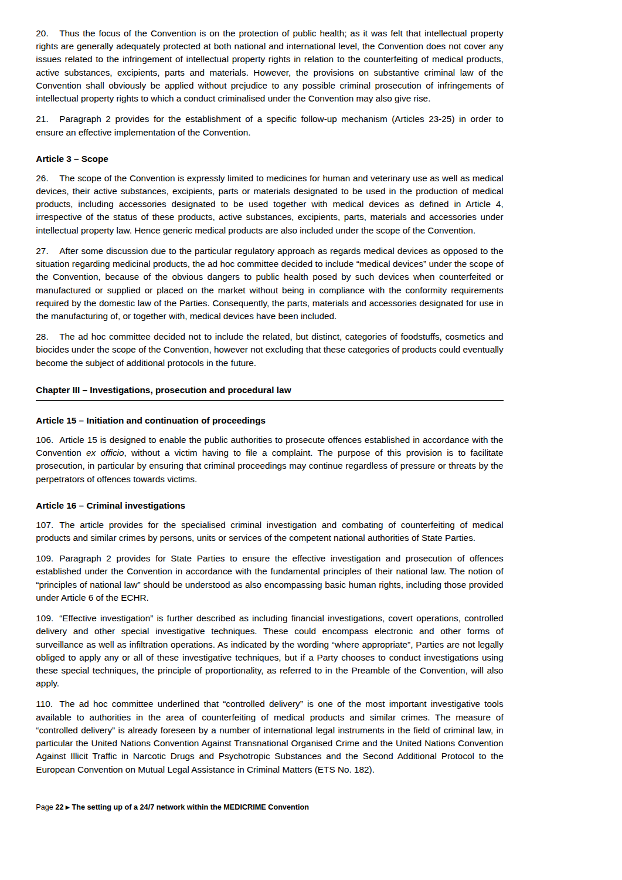20. Thus the focus of the Convention is on the protection of public health; as it was felt that intellectual property rights are generally adequately protected at both national and international level, the Convention does not cover any issues related to the infringement of intellectual property rights in relation to the counterfeiting of medical products, active substances, excipients, parts and materials. However, the provisions on substantive criminal law of the Convention shall obviously be applied without prejudice to any possible criminal prosecution of infringements of intellectual property rights to which a conduct criminalised under the Convention may also give rise.
21. Paragraph 2 provides for the establishment of a specific follow-up mechanism (Articles 23-25) in order to ensure an effective implementation of the Convention.
Article 3 – Scope
26. The scope of the Convention is expressly limited to medicines for human and veterinary use as well as medical devices, their active substances, excipients, parts or materials designated to be used in the production of medical products, including accessories designated to be used together with medical devices as defined in Article 4, irrespective of the status of these products, active substances, excipients, parts, materials and accessories under intellectual property law. Hence generic medical products are also included under the scope of the Convention.
27. After some discussion due to the particular regulatory approach as regards medical devices as opposed to the situation regarding medicinal products, the ad hoc committee decided to include “medical devices” under the scope of the Convention, because of the obvious dangers to public health posed by such devices when counterfeited or manufactured or supplied or placed on the market without being in compliance with the conformity requirements required by the domestic law of the Parties. Consequently, the parts, materials and accessories designated for use in the manufacturing of, or together with, medical devices have been included.
28. The ad hoc committee decided not to include the related, but distinct, categories of foodstuffs, cosmetics and biocides under the scope of the Convention, however not excluding that these categories of products could eventually become the subject of additional protocols in the future.
Chapter III – Investigations, prosecution and procedural law
Article 15 – Initiation and continuation of proceedings
106. Article 15 is designed to enable the public authorities to prosecute offences established in accordance with the Convention ex officio, without a victim having to file a complaint. The purpose of this provision is to facilitate prosecution, in particular by ensuring that criminal proceedings may continue regardless of pressure or threats by the perpetrators of offences towards victims.
Article 16 – Criminal investigations
107. The article provides for the specialised criminal investigation and combating of counterfeiting of medical products and similar crimes by persons, units or services of the competent national authorities of State Parties.
109. Paragraph 2 provides for State Parties to ensure the effective investigation and prosecution of offences established under the Convention in accordance with the fundamental principles of their national law. The notion of “principles of national law” should be understood as also encompassing basic human rights, including those provided under Article 6 of the ECHR.
109.“Effective investigation” is further described as including financial investigations, covert operations, controlled delivery and other special investigative techniques. These could encompass electronic and other forms of surveillance as well as infiltration operations. As indicated by the wording “where appropriate”, Parties are not legally obliged to apply any or all of these investigative techniques, but if a Party chooses to conduct investigations using these special techniques, the principle of proportionality, as referred to in the Preamble of the Convention, will also apply.
110. The ad hoc committee underlined that “controlled delivery” is one of the most important investigative tools available to authorities in the area of counterfeiting of medical products and similar crimes. The measure of “controlled delivery” is already foreseen by a number of international legal instruments in the field of criminal law, in particular the United Nations Convention Against Transnational Organised Crime and the United Nations Convention Against Illicit Traffic in Narcotic Drugs and Psychotropic Substances and the Second Additional Protocol to the European Convention on Mutual Legal Assistance in Criminal Matters (ETS No. 182).
Page 22 ▸ The setting up of a 24/7 network within the MEDICRIME Convention